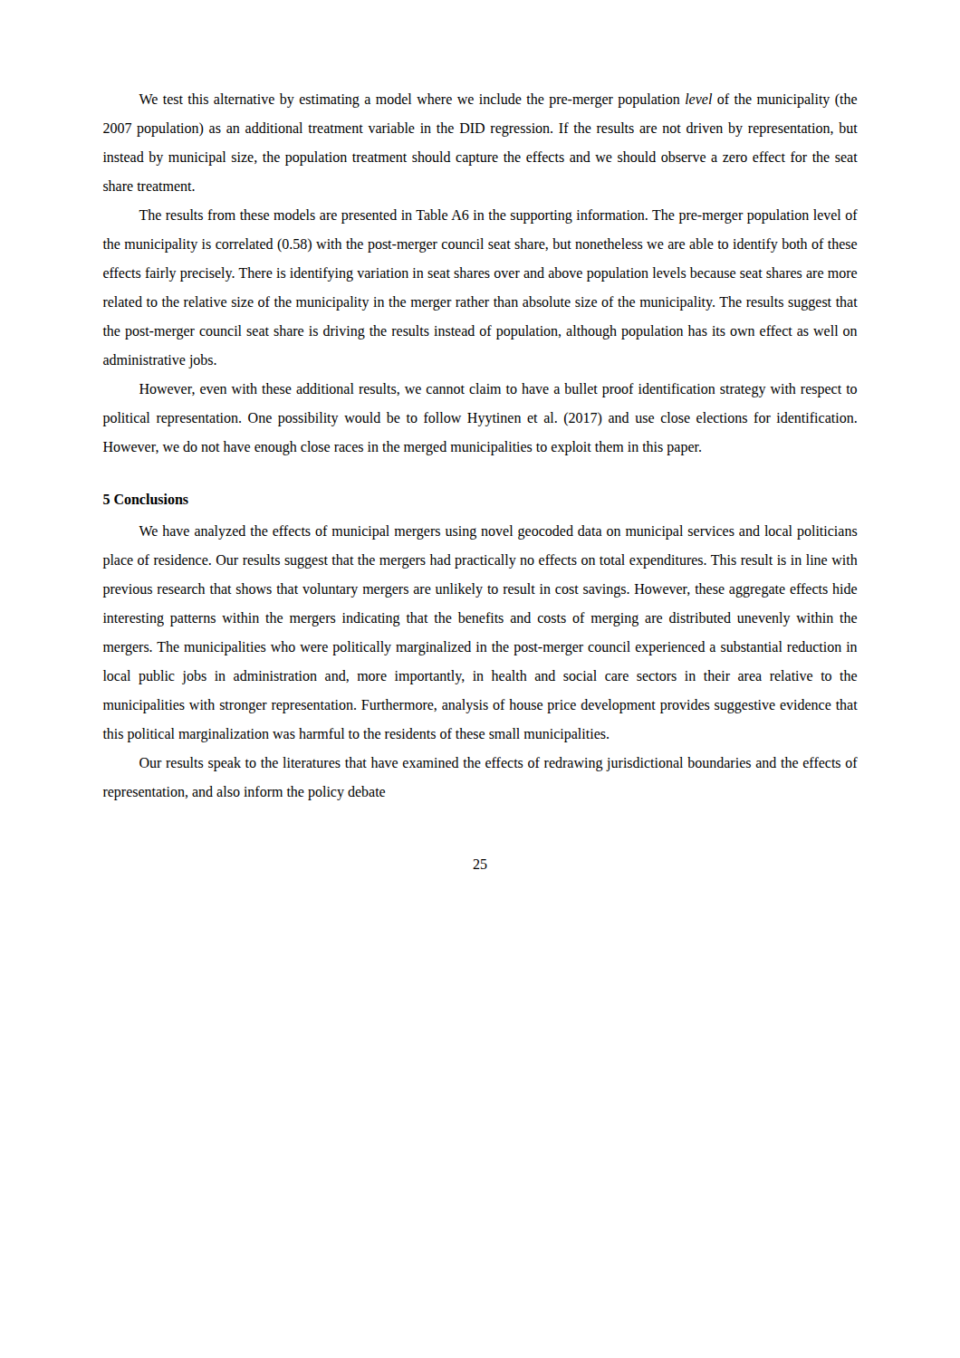We test this alternative by estimating a model where we include the pre-merger population level of the municipality (the 2007 population) as an additional treatment variable in the DID regression. If the results are not driven by representation, but instead by municipal size, the population treatment should capture the effects and we should observe a zero effect for the seat share treatment.
The results from these models are presented in Table A6 in the supporting information. The pre-merger population level of the municipality is correlated (0.58) with the post-merger council seat share, but nonetheless we are able to identify both of these effects fairly precisely. There is identifying variation in seat shares over and above population levels because seat shares are more related to the relative size of the municipality in the merger rather than absolute size of the municipality. The results suggest that the post-merger council seat share is driving the results instead of population, although population has its own effect as well on administrative jobs.
However, even with these additional results, we cannot claim to have a bullet proof identification strategy with respect to political representation. One possibility would be to follow Hyytinen et al. (2017) and use close elections for identification. However, we do not have enough close races in the merged municipalities to exploit them in this paper.
5 Conclusions
We have analyzed the effects of municipal mergers using novel geocoded data on municipal services and local politicians place of residence. Our results suggest that the mergers had practically no effects on total expenditures. This result is in line with previous research that shows that voluntary mergers are unlikely to result in cost savings. However, these aggregate effects hide interesting patterns within the mergers indicating that the benefits and costs of merging are distributed unevenly within the mergers. The municipalities who were politically marginalized in the post-merger council experienced a substantial reduction in local public jobs in administration and, more importantly, in health and social care sectors in their area relative to the municipalities with stronger representation. Furthermore, analysis of house price development provides suggestive evidence that this political marginalization was harmful to the residents of these small municipalities.
Our results speak to the literatures that have examined the effects of redrawing jurisdictional boundaries and the effects of representation, and also inform the policy debate
25